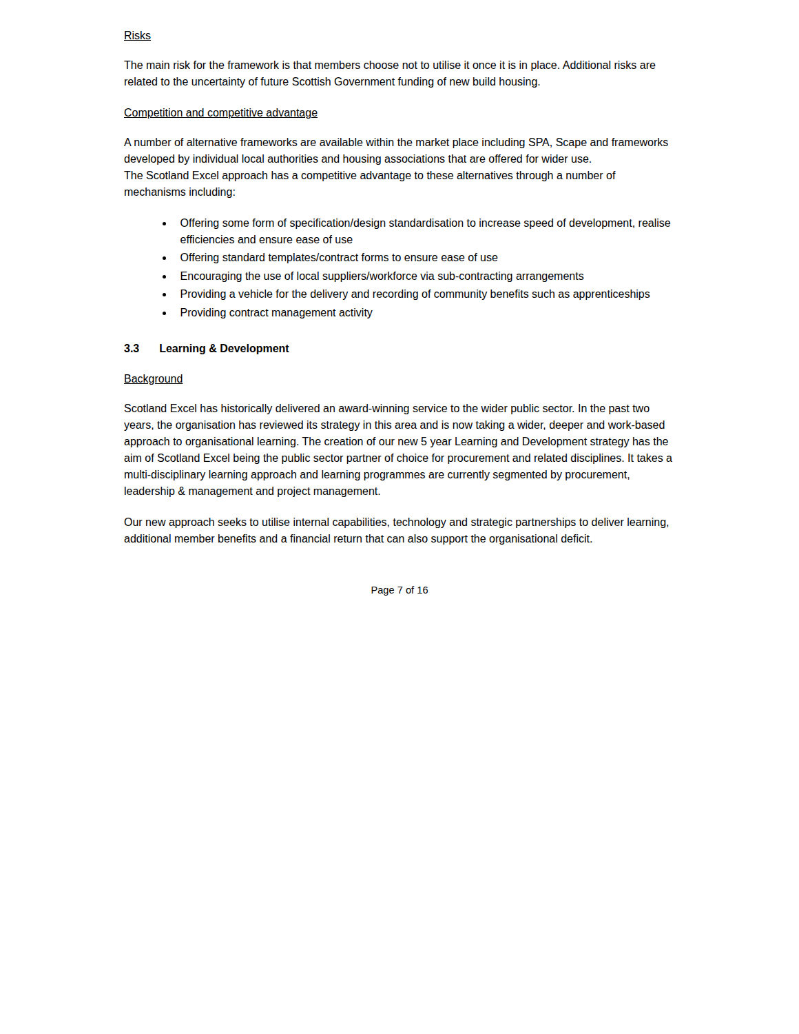Risks
The main risk for the framework is that members choose not to utilise it once it is in place. Additional risks are related to the uncertainty of future Scottish Government funding of new build housing.
Competition and competitive advantage
A number of alternative frameworks are available within the market place including SPA, Scape and frameworks developed by individual local authorities and housing associations that are offered for wider use.
The Scotland Excel approach has a competitive advantage to these alternatives through a number of mechanisms including:
Offering some form of specification/design standardisation to increase speed of development, realise efficiencies and ensure ease of use
Offering standard templates/contract forms to ensure ease of use
Encouraging the use of local suppliers/workforce via sub-contracting arrangements
Providing a vehicle for the delivery and recording of community benefits such as apprenticeships
Providing contract management activity
3.3 Learning & Development
Background
Scotland Excel has historically delivered an award-winning service to the wider public sector. In the past two years, the organisation has reviewed its strategy in this area and is now taking a wider, deeper and work-based approach to organisational learning. The creation of our new 5 year Learning and Development strategy has the aim of Scotland Excel being the public sector partner of choice for procurement and related disciplines. It takes a multi-disciplinary learning approach and learning programmes are currently segmented by procurement, leadership & management and project management.
Our new approach seeks to utilise internal capabilities, technology and strategic partnerships to deliver learning, additional member benefits and a financial return that can also support the organisational deficit.
Page 7 of 16